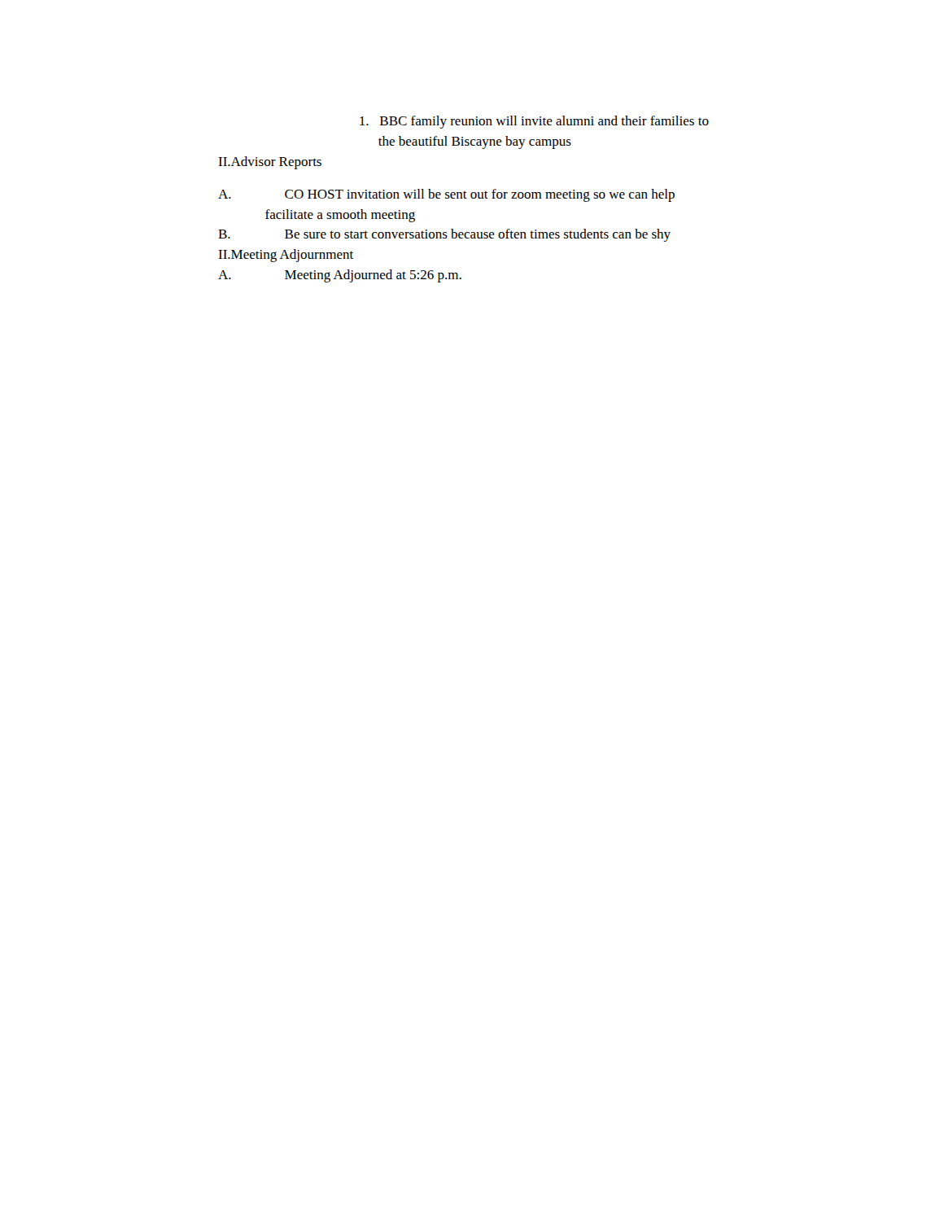1. BBC family reunion will invite alumni and their families to the beautiful Biscayne bay campus
II.Advisor Reports
A. CO HOST invitation will be sent out for zoom meeting so we can help facilitate a smooth meeting
B. Be sure to start conversations because often times students can be shy
II.Meeting Adjournment
A. Meeting Adjourned at 5:26 p.m.